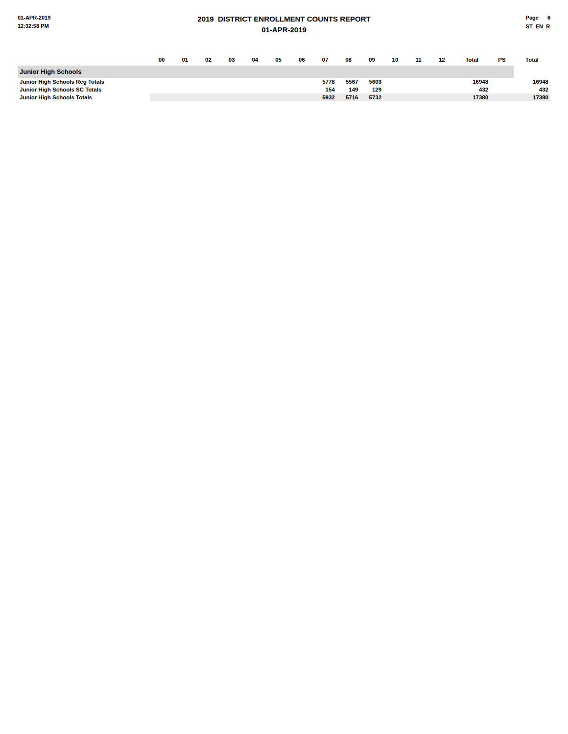01-APR-2019
12:32:58 PM
2019 DISTRICT ENROLLMENT COUNTS REPORT
01-APR-2019
Page6
ST_EN_R
| | 00 | 01 | 02 | 03 | 04 | 05 | 06 | 07 | 08 | 09 | 10 | 11 | 12 | Total | PS | Total |
| --- | --- | --- | --- | --- | --- | --- | --- | --- | --- | --- | --- | --- | --- | --- | --- | --- |
| Junior High Schools |
| Junior High Schools Reg Totals | | | | | | | | 5778 | 5567 | 5603 | | | | 16948 | | 16948 |
| Junior High Schools SC Totals | | | | | | | | 154 | 149 | 129 | | | | 432 | | 432 |
| Junior High Schools Totals | | | | | | | | 5932 | 5716 | 5732 | | | | 17380 | | 17380 |